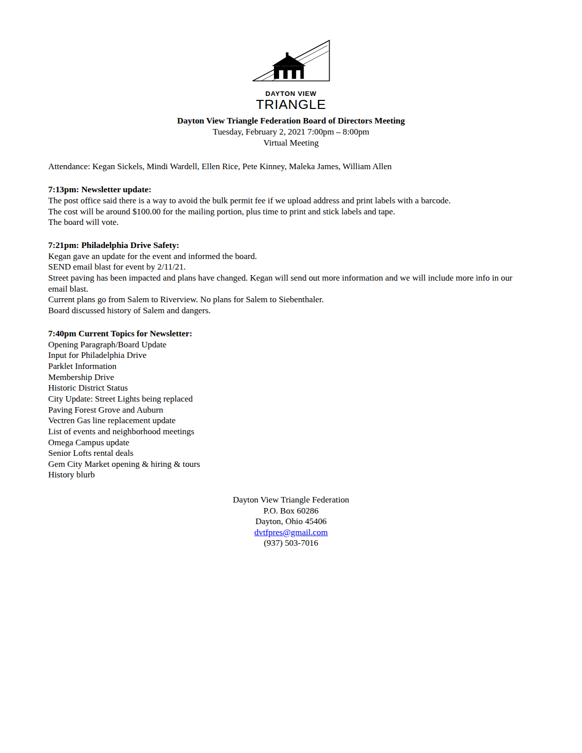DAYTON VIEW
TRIANGLE
Dayton View Triangle Federation Board of Directors Meeting
Tuesday, February 2, 2021 7:00pm – 8:00pm
Virtual Meeting
Attendance: Kegan Sickels, Mindi Wardell, Ellen Rice, Pete Kinney, Maleka James, William Allen
7:13pm: Newsletter update:
The post office said there is a way to avoid the bulk permit fee if we upload address and print labels with a barcode.
The cost will be around $100.00 for the mailing portion, plus time to print and stick labels and tape.
The board will vote.
7:21pm: Philadelphia Drive Safety:
Kegan gave an update for the event and informed the board.
SEND email blast for event by 2/11/21.
Street paving has been impacted and plans have changed. Kegan will send out more information and we will include more info in our email blast.
Current plans go from Salem to Riverview. No plans for Salem to Siebenthaler.
Board discussed history of Salem and dangers.
7:40pm Current Topics for Newsletter:
Opening Paragraph/Board Update
Input for Philadelphia Drive
Parklet Information
Membership Drive
Historic District Status
City Update: Street Lights being replaced
Paving Forest Grove and Auburn
Vectren Gas line replacement update
List of events and neighborhood meetings
Omega Campus update
Senior Lofts rental deals
Gem City Market opening & hiring & tours
History blurb
Dayton View Triangle Federation
P.O. Box 60286
Dayton, Ohio 45406
dvtfpres@gmail.com
(937) 503-7016